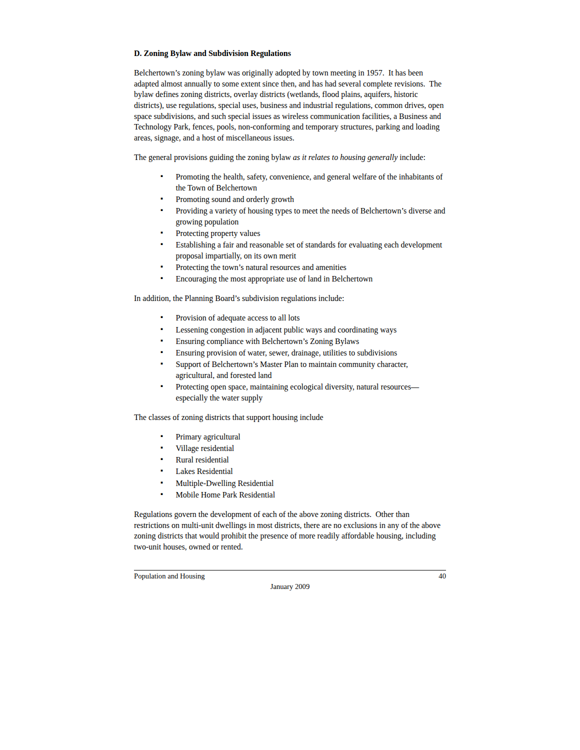D. Zoning Bylaw and Subdivision Regulations
Belchertown’s zoning bylaw was originally adopted by town meeting in 1957. It has been adapted almost annually to some extent since then, and has had several complete revisions. The bylaw defines zoning districts, overlay districts (wetlands, flood plains, aquifers, historic districts), use regulations, special uses, business and industrial regulations, common drives, open space subdivisions, and such special issues as wireless communication facilities, a Business and Technology Park, fences, pools, non-conforming and temporary structures, parking and loading areas, signage, and a host of miscellaneous issues.
The general provisions guiding the zoning bylaw as it relates to housing generally include:
Promoting the health, safety, convenience, and general welfare of the inhabitants of the Town of Belchertown
Promoting sound and orderly growth
Providing a variety of housing types to meet the needs of Belchertown’s diverse and growing population
Protecting property values
Establishing a fair and reasonable set of standards for evaluating each development proposal impartially, on its own merit
Protecting the town’s natural resources and amenities
Encouraging the most appropriate use of land in Belchertown
In addition, the Planning Board’s subdivision regulations include:
Provision of adequate access to all lots
Lessening congestion in adjacent public ways and coordinating ways
Ensuring compliance with Belchertown’s Zoning Bylaws
Ensuring provision of water, sewer, drainage, utilities to subdivisions
Support of Belchertown’s Master Plan to maintain community character, agricultural, and forested land
Protecting open space, maintaining ecological diversity, natural resources—especially the water supply
The classes of zoning districts that support housing include
Primary agricultural
Village residential
Rural residential
Lakes Residential
Multiple-Dwelling Residential
Mobile Home Park Residential
Regulations govern the development of each of the above zoning districts. Other than restrictions on multi-unit dwellings in most districts, there are no exclusions in any of the above zoning districts that would prohibit the presence of more readily affordable housing, including two-unit houses, owned or rented.
Population and Housing 40
January 2009